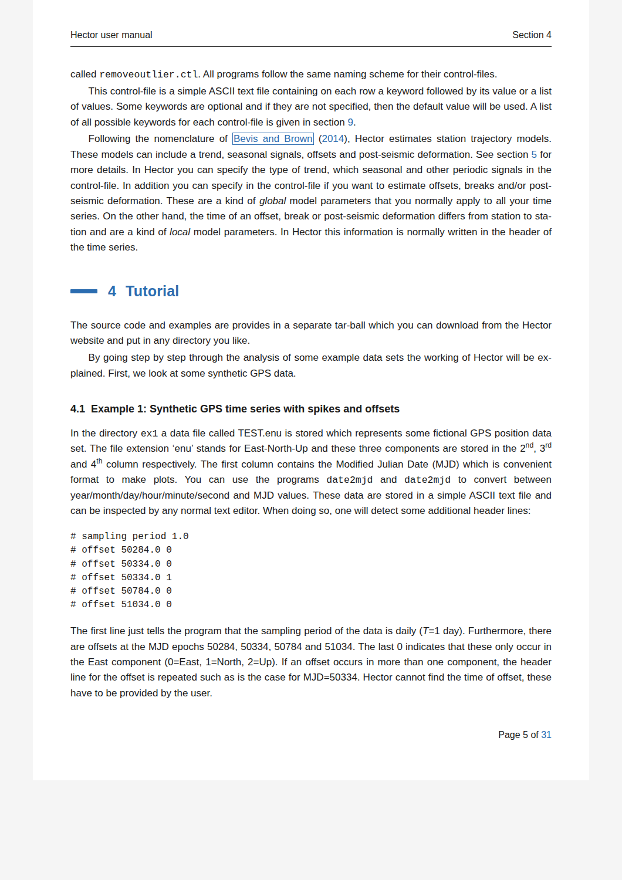Hector user manual Section 4
called removeoutlier.ctl. All programs follow the same naming scheme for their control-files.
This control-file is a simple ASCII text file containing on each row a keyword followed by its value or a list of values. Some keywords are optional and if they are not specified, then the default value will be used. A list of all possible keywords for each control-file is given in section 9.
Following the nomenclature of Bevis and Brown (2014), Hector estimates station trajectory models. These models can include a trend, seasonal signals, offsets and post-seismic deformation. See section 5 for more details. In Hector you can specify the type of trend, which seasonal and other periodic signals in the control-file. In addition you can specify in the control-file if you want to estimate offsets, breaks and/or post-seismic deformation. These are a kind of global model parameters that you normally apply to all your time series. On the other hand, the time of an offset, break or post-seismic deformation differs from station to station and are a kind of local model parameters. In Hector this information is normally written in the header of the time series.
4 Tutorial
The source code and examples are provides in a separate tar-ball which you can download from the Hector website and put in any directory you like.
By going step by step through the analysis of some example data sets the working of Hector will be explained. First, we look at some synthetic GPS data.
4.1 Example 1: Synthetic GPS time series with spikes and offsets
In the directory ex1 a data file called TEST.enu is stored which represents some fictional GPS position data set. The file extension ‘enu’ stands for East-North-Up and these three components are stored in the 2nd, 3rd and 4th column respectively. The first column contains the Modified Julian Date (MJD) which is convenient format to make plots. You can use the programs date2mjd and date2mjd to convert between year/month/day/hour/minute/second and MJD values. These data are stored in a simple ASCII text file and can be inspected by any normal text editor. When doing so, one will detect some additional header lines:
# sampling period 1.0
# offset 50284.0 0
# offset 50334.0 0
# offset 50334.0 1
# offset 50784.0 0
# offset 51034.0 0
The first line just tells the program that the sampling period of the data is daily (T=1 day). Furthermore, there are offsets at the MJD epochs 50284, 50334, 50784 and 51034. The last 0 indicates that these only occur in the East component (0=East, 1=North, 2=Up). If an offset occurs in more than one component, the header line for the offset is repeated such as is the case for MJD=50334. Hector cannot find the time of offset, these have to be provided by the user.
Page 5 of 31